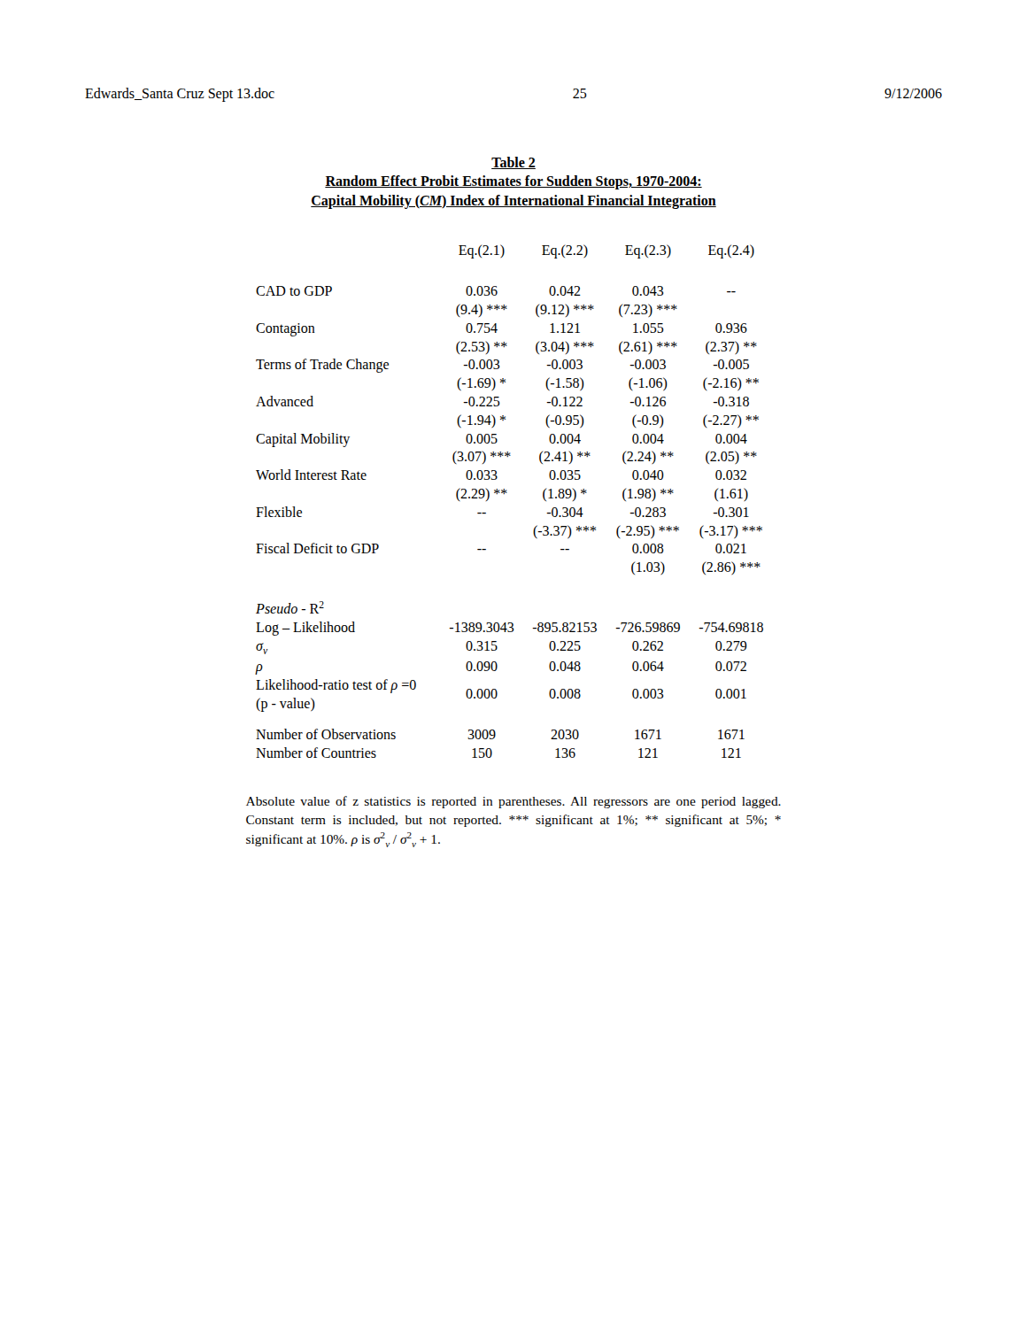Edwards_Santa Cruz Sept 13.doc 25 9/12/2006
Table 2 Random Effect Probit Estimates for Sudden Stops, 1970-2004: Capital Mobility (CM) Index of International Financial Integration
| | Eq.(2.1) | Eq.(2.2) | Eq.(2.3) | Eq.(2.4) |
| CAD to GDP | 0.036 | 0.042 | 0.043 | -- |
| | (9.4) *** | (9.12) *** | (7.23) *** | |
| Contagion | 0.754 | 1.121 | 1.055 | 0.936 |
| | (2.53) ** | (3.04) *** | (2.61) *** | (2.37) ** |
| Terms of Trade Change | -0.003 | -0.003 | -0.003 | -0.005 |
| | (-1.69) * | (-1.58) | (-1.06) | (-2.16) ** |
| Advanced | -0.225 | -0.122 | -0.126 | -0.318 |
| | (-1.94) * | (-0.95) | (-0.9) | (-2.27) ** |
| Capital Mobility | 0.005 | 0.004 | 0.004 | 0.004 |
| | (3.07) *** | (2.41) ** | (2.24) ** | (2.05) ** |
| World Interest Rate | 0.033 | 0.035 | 0.040 | 0.032 |
| | (2.29) ** | (1.89) * | (1.98) ** | (1.61) |
| Flexible | -- | -0.304 | -0.283 | -0.301 |
| | | (-3.37) *** | (-2.95) *** | (-3.17) *** |
| Fiscal Deficit to GDP | -- | -- | 0.008 | 0.021 |
| | | | (1.03) | (2.86) *** |
| Pseudo - R 2 | | | | |
| Log – Likelihood | -1389.3043 | -895.82153 | -726.59869 | -754.69818 |
| σ v | 0.315 | 0.225 | 0.262 | 0.279 |
| ρ | 0.090 | 0.048 | 0.064 | 0.072 |
| Likelihood-ratio test of ρ =0 (p - value) | 0.000 | 0.008 | 0.003 | 0.001 |
| Number of Observations | 3009 | 2030 | 1671 | 1671 |
| Number of Countries | 150 | 136 | 121 | 121 |
Absolute value of z statistics is reported in parentheses. All regressors are one period lagged. Constant term is included, but not reported. *** significant at 1%; ** significant at 5%; * significant at 10%. ρ is σ2v / σ2v + 1.